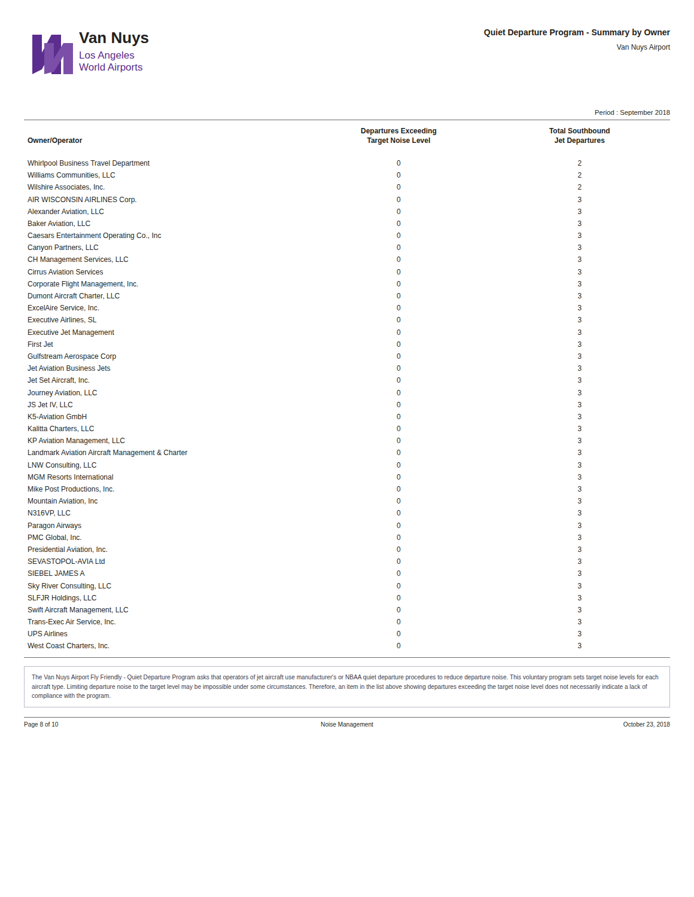Van Nuys Los Angeles World Airports
Quiet Departure Program - Summary by Owner
Van Nuys Airport
Period : September 2018
| Owner/Operator | Departures Exceeding Target Noise Level | Total Southbound Jet Departures |
| --- | --- | --- |
| Whirlpool Business Travel Department | 0 | 2 |
| Williams Communities, LLC | 0 | 2 |
| Wilshire Associates, Inc. | 0 | 2 |
| AIR WISCONSIN AIRLINES Corp. | 0 | 3 |
| Alexander Aviation, LLC | 0 | 3 |
| Baker Aviation, LLC | 0 | 3 |
| Caesars Entertainment Operating Co., Inc | 0 | 3 |
| Canyon Partners, LLC | 0 | 3 |
| CH Management Services, LLC | 0 | 3 |
| Cirrus Aviation Services | 0 | 3 |
| Corporate Flight Management, Inc. | 0 | 3 |
| Dumont Aircraft Charter, LLC | 0 | 3 |
| ExcelAire Service, Inc. | 0 | 3 |
| Executive Airlines, SL | 0 | 3 |
| Executive Jet Management | 0 | 3 |
| First Jet | 0 | 3 |
| Gulfstream Aerospace Corp | 0 | 3 |
| Jet Aviation Business Jets | 0 | 3 |
| Jet Set Aircraft, Inc. | 0 | 3 |
| Journey Aviation, LLC | 0 | 3 |
| JS Jet IV, LLC | 0 | 3 |
| K5-Aviation GmbH | 0 | 3 |
| Kalitta Charters, LLC | 0 | 3 |
| KP Aviation Management, LLC | 0 | 3 |
| Landmark Aviation Aircraft Management & Charter | 0 | 3 |
| LNW Consulting, LLC | 0 | 3 |
| MGM Resorts International | 0 | 3 |
| Mike Post Productions, Inc. | 0 | 3 |
| Mountain Aviation, Inc | 0 | 3 |
| N316VP, LLC | 0 | 3 |
| Paragon Airways | 0 | 3 |
| PMC Global, Inc. | 0 | 3 |
| Presidential Aviation, Inc. | 0 | 3 |
| SEVASTOPOL-AVIA Ltd | 0 | 3 |
| SIEBEL JAMES A | 0 | 3 |
| Sky River Consulting, LLC | 0 | 3 |
| SLFJR Holdings, LLC | 0 | 3 |
| Swift Aircraft Management, LLC | 0 | 3 |
| Trans-Exec Air Service, Inc. | 0 | 3 |
| UPS Airlines | 0 | 3 |
| West Coast Charters, Inc. | 0 | 3 |
The Van Nuys Airport Fly Friendly - Quiet Departure Program asks that operators of jet aircraft use manufacturer's or NBAA quiet departure procedures to reduce departure noise. This voluntary program sets target noise levels for each aircraft type. Limiting departure noise to the target level may be impossible under some circumstances. Therefore, an item in the list above showing departures exceeding the target noise level does not necessarily indicate a lack of compliance with the program.
Page 8 of 10
Noise Management
October 23, 2018